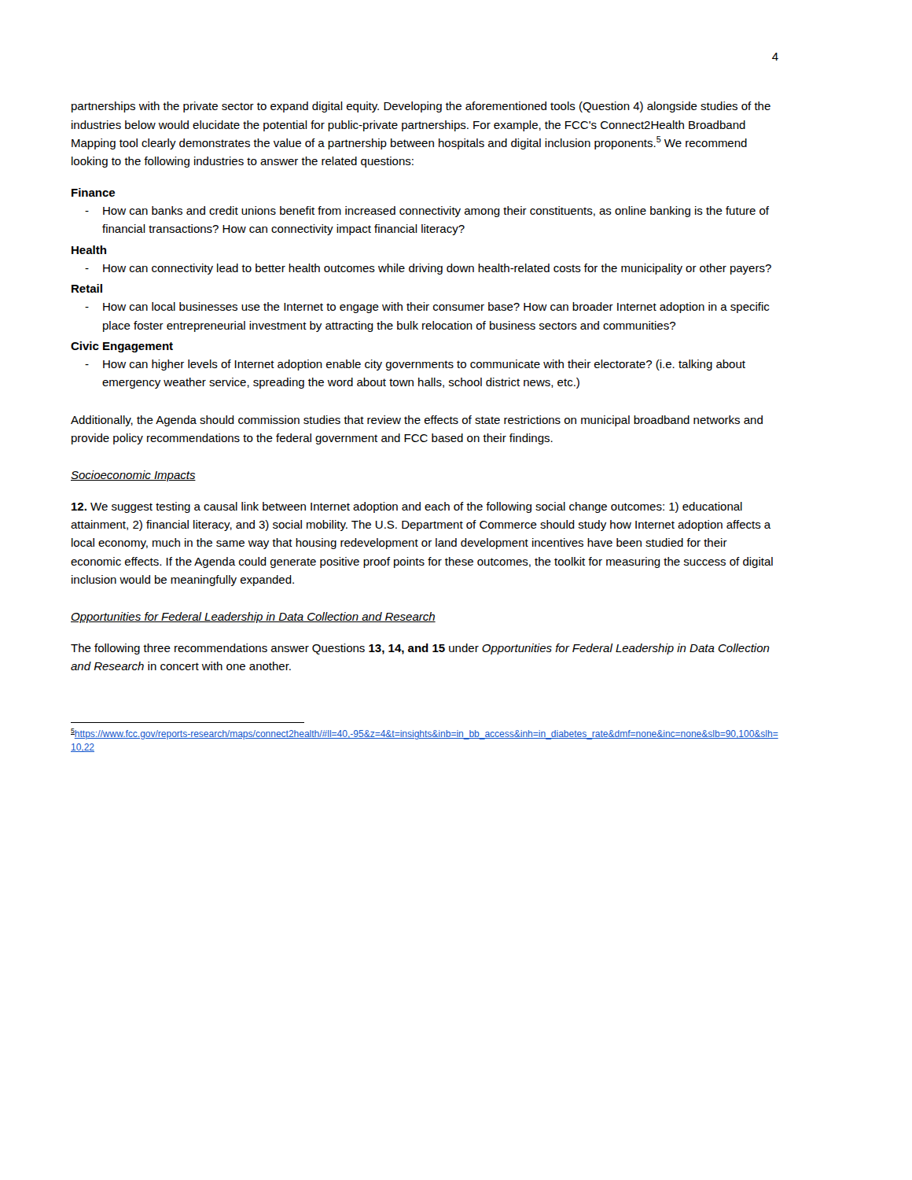4
partnerships with the private sector to expand digital equity. Developing the aforementioned tools (Question 4) alongside studies of the industries below would elucidate the potential for public-private partnerships. For example, the FCC's Connect2Health Broadband Mapping tool clearly demonstrates the value of a partnership between hospitals and digital inclusion proponents.5 We recommend looking to the following industries to answer the related questions:
Finance
How can banks and credit unions benefit from increased connectivity among their constituents, as online banking is the future of financial transactions? How can connectivity impact financial literacy?
Health
How can connectivity lead to better health outcomes while driving down health-related costs for the municipality or other payers?
Retail
How can local businesses use the Internet to engage with their consumer base? How can broader Internet adoption in a specific place foster entrepreneurial investment by attracting the bulk relocation of business sectors and communities?
Civic Engagement
How can higher levels of Internet adoption enable city governments to communicate with their electorate? (i.e. talking about emergency weather service, spreading the word about town halls, school district news, etc.)
Additionally, the Agenda should commission studies that review the effects of state restrictions on municipal broadband networks and provide policy recommendations to the federal government and FCC based on their findings.
Socioeconomic Impacts
12. We suggest testing a causal link between Internet adoption and each of the following social change outcomes: 1) educational attainment, 2) financial literacy, and 3) social mobility. The U.S. Department of Commerce should study how Internet adoption affects a local economy, much in the same way that housing redevelopment or land development incentives have been studied for their economic effects. If the Agenda could generate positive proof points for these outcomes, the toolkit for measuring the success of digital inclusion would be meaningfully expanded.
Opportunities for Federal Leadership in Data Collection and Research
The following three recommendations answer Questions 13, 14, and 15 under Opportunities for Federal Leadership in Data Collection and Research in concert with one another.
5https://www.fcc.gov/reports-research/maps/connect2health/#ll=40,-95&z=4&t=insights&inb=in_bb_access&inh=in_diabetes_rate&dmf=none&inc=none&slb=90,100&slh=10,22